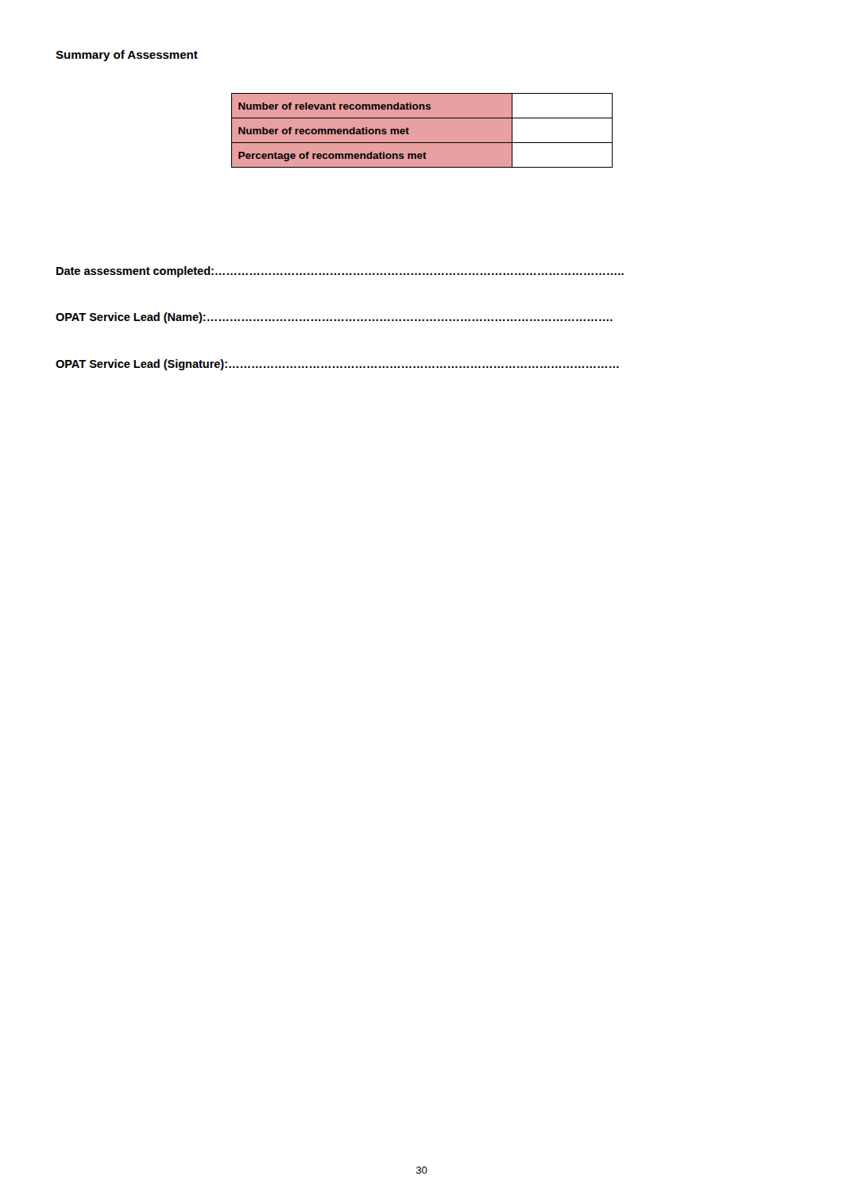Summary of Assessment
| Number of relevant recommendations | |
| Number of recommendations met | |
| Percentage of recommendations met | |
Date assessment completed:……………………………………………………………………………………………..
OPAT Service Lead (Name):…………………………………………………………………………………………….
OPAT Service Lead (Signature):…………………………………………………………………………………………
30